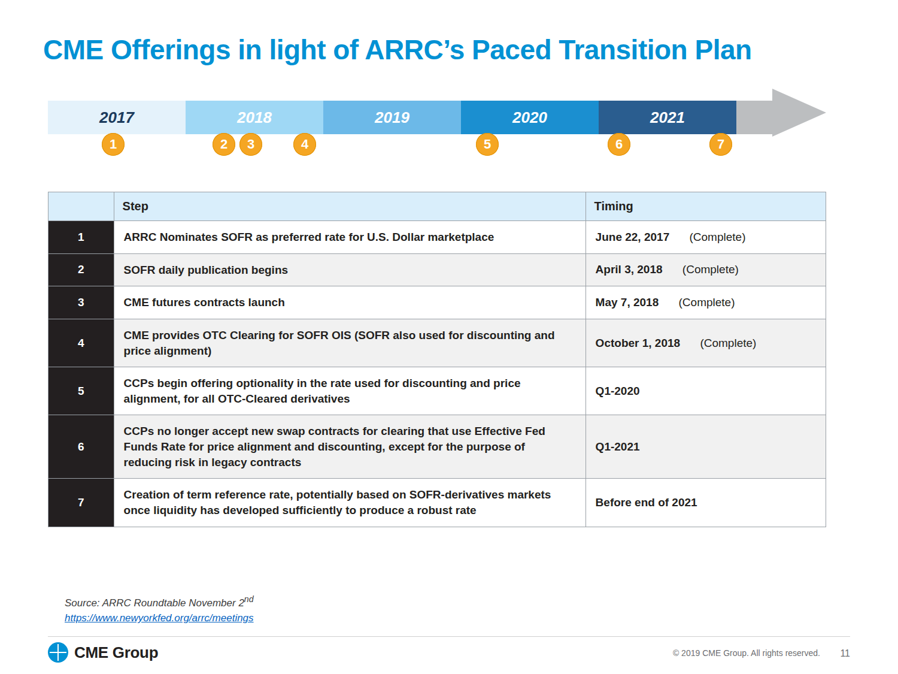CME Offerings in light of ARRC’s Paced Transition Plan
2017
2018
2019
2020
2021
1
2
3
4
5
6
7
| | Step | Timing |
| --- | --- | --- |
| 1 | ARRC Nominates SOFR as preferred rate for U.S. Dollar marketplace | June 22, 2017 (Complete) |
| 2 | SOFR daily publication begins | April 3, 2018 (Complete) |
| 3 | CME futures contracts launch | May 7, 2018 (Complete) |
| 4 | CME provides OTC Clearing for SOFR OIS (SOFR also used for discounting and price alignment) | October 1, 2018 (Complete) |
| 5 | CCPs begin offering optionality in the rate used for discounting and price alignment, for all OTC-Cleared derivatives | Q1-2020 |
| 6 | CCPs no longer accept new swap contracts for clearing that use Effective Fed Funds Rate for price alignment and discounting, except for the purpose of reducing risk in legacy contracts | Q1-2021 |
| 7 | Creation of term reference rate, potentially based on SOFR-derivatives markets once liquidity has developed sufficiently to produce a robust rate | Before end of 2021 |
Source: ARRC Roundtable November 2nd
https://www.newyorkfed.org/arrc/meetings
CME Group
© 2019 CME Group. All rights reserved.
11